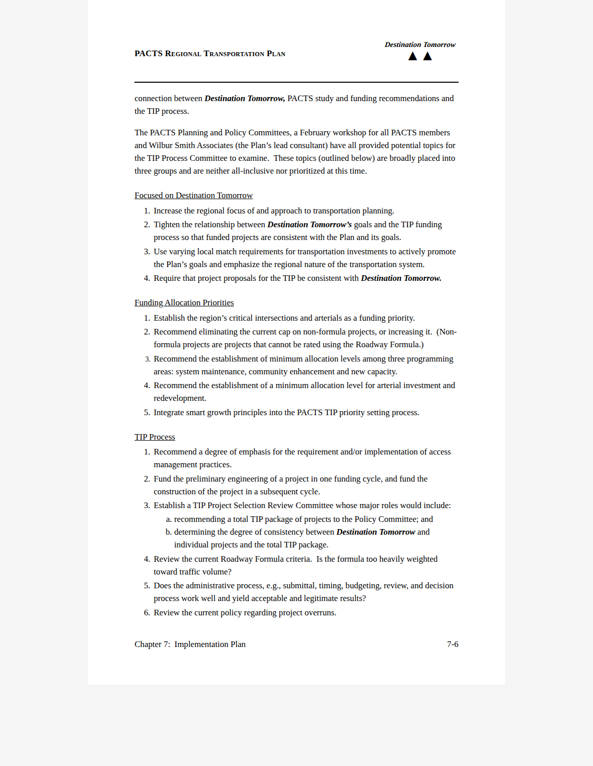PACTS Regional Transportation Plan
Destination Tomorrow ▲▲
connection between Destination Tomorrow, PACTS study and funding recommendations and the TIP process.
The PACTS Planning and Policy Committees, a February workshop for all PACTS members and Wilbur Smith Associates (the Plan’s lead consultant) have all provided potential topics for the TIP Process Committee to examine. These topics (outlined below) are broadly placed into three groups and are neither all-inclusive nor prioritized at this time.
Focused on Destination Tomorrow
Increase the regional focus of and approach to transportation planning.
Tighten the relationship between Destination Tomorrow’s goals and the TIP funding process so that funded projects are consistent with the Plan and its goals.
Use varying local match requirements for transportation investments to actively promote the Plan’s goals and emphasize the regional nature of the transportation system.
Require that project proposals for the TIP be consistent with Destination Tomorrow.
Funding Allocation Priorities
Establish the region’s critical intersections and arterials as a funding priority.
Recommend eliminating the current cap on non-formula projects, or increasing it. (Non-formula projects are projects that cannot be rated using the Roadway Formula.)
Recommend the establishment of minimum allocation levels among three programming areas: system maintenance, community enhancement and new capacity.
Recommend the establishment of a minimum allocation level for arterial investment and redevelopment.
Integrate smart growth principles into the PACTS TIP priority setting process.
TIP Process
Recommend a degree of emphasis for the requirement and/or implementation of access management practices.
Fund the preliminary engineering of a project in one funding cycle, and fund the construction of the project in a subsequent cycle.
Establish a TIP Project Selection Review Committee whose major roles would include:
recommending a total TIP package of projects to the Policy Committee; and
determining the degree of consistency between Destination Tomorrow and individual projects and the total TIP package.
Review the current Roadway Formula criteria. Is the formula too heavily weighted toward traffic volume?
Does the administrative process, e.g., submittal, timing, budgeting, review, and decision process work well and yield acceptable and legitimate results?
Review the current policy regarding project overruns.
Chapter 7: Implementation Plan 7-6